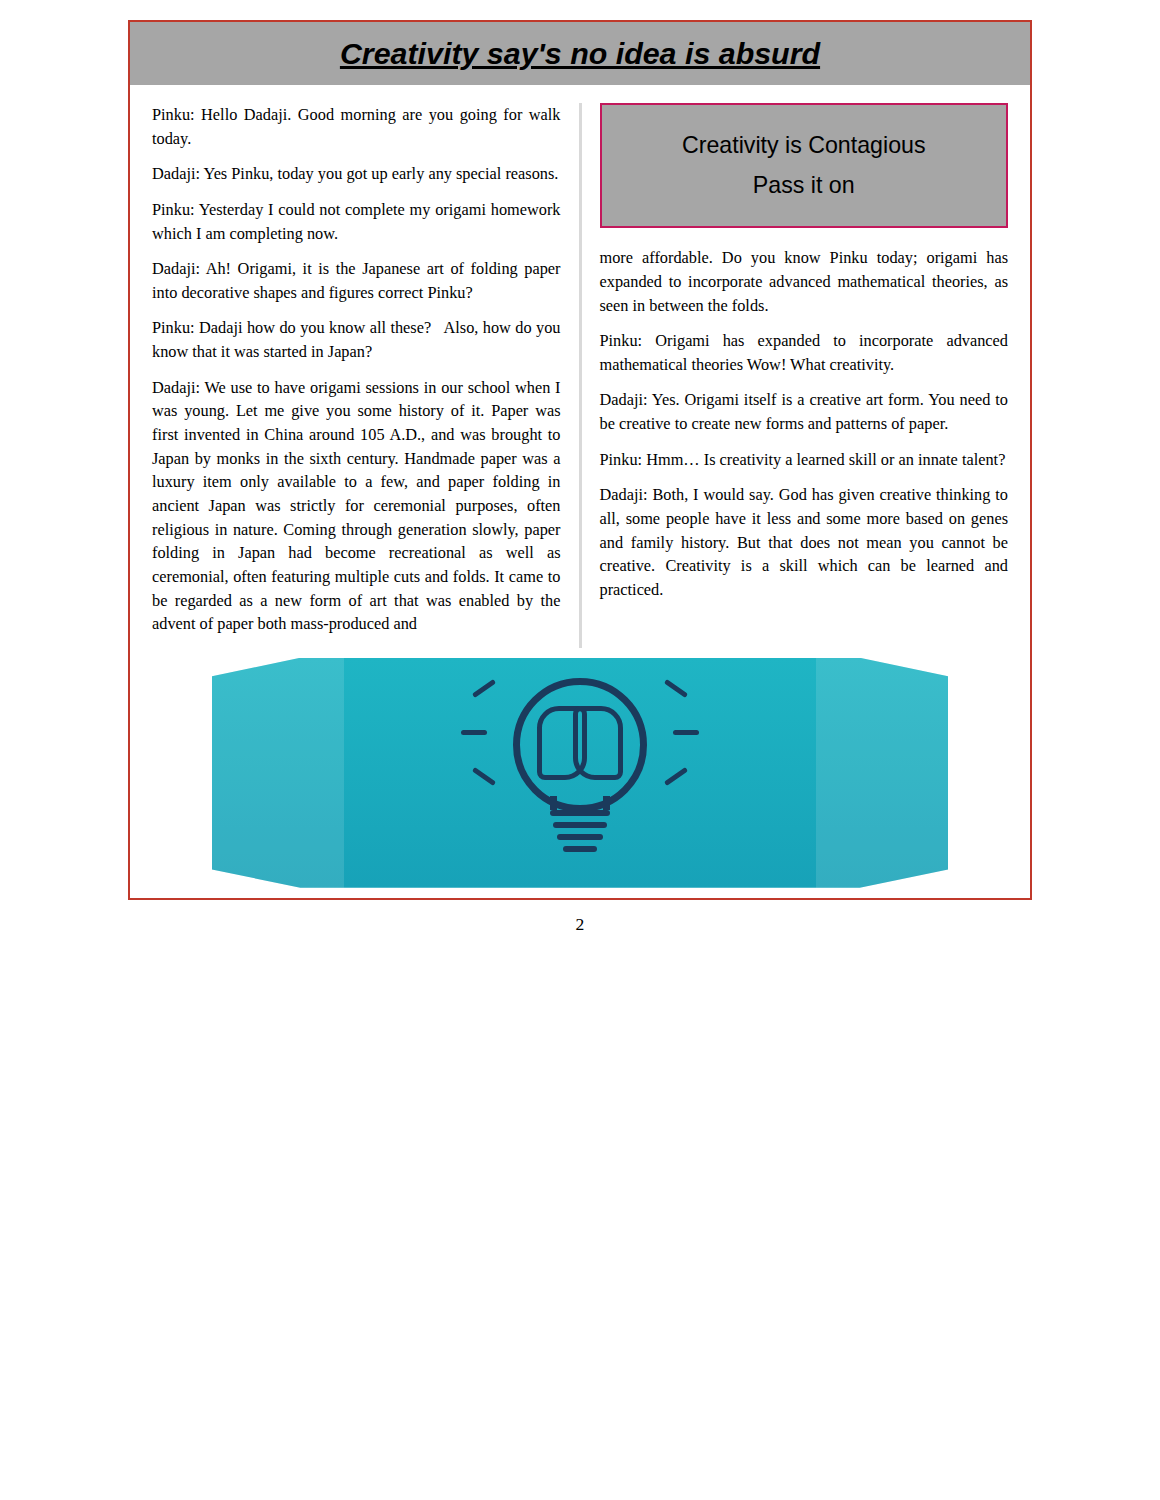Creativity say's no idea is absurd
Pinku: Hello Dadaji. Good morning are you going for walk today.
Dadaji: Yes Pinku, today you got up early any special reasons.
Pinku: Yesterday I could not complete my origami homework which I am completing now.
Dadaji: Ah! Origami, it is the Japanese art of folding paper into decorative shapes and figures correct Pinku?
Pinku: Dadaji how do you know all these? Also, how do you know that it was started in Japan?
Dadaji: We use to have origami sessions in our school when I was young. Let me give you some history of it. Paper was first invented in China around 105 A.D., and was brought to Japan by monks in the sixth century. Handmade paper was a luxury item only available to a few, and paper folding in ancient Japan was strictly for ceremonial purposes, often religious in nature. Coming through generation slowly, paper folding in Japan had become recreational as well as ceremonial, often featuring multiple cuts and folds. It came to be regarded as a new form of art that was enabled by the advent of paper both mass-produced and
Creativity is Contagious
Pass it on
more affordable. Do you know Pinku today; origami has expanded to incorporate advanced mathematical theories, as seen in between the folds.
Pinku: Origami has expanded to incorporate advanced mathematical theories Wow! What creativity.
Dadaji: Yes. Origami itself is a creative art form. You need to be creative to create new forms and patterns of paper.
Pinku: Hmm… Is creativity a learned skill or an innate talent?
Dadaji: Both, I would say. God has given creative thinking to all, some people have it less and some more based on genes and family history. But that does not mean you cannot be creative. Creativity is a skill which can be learned and practiced.
2